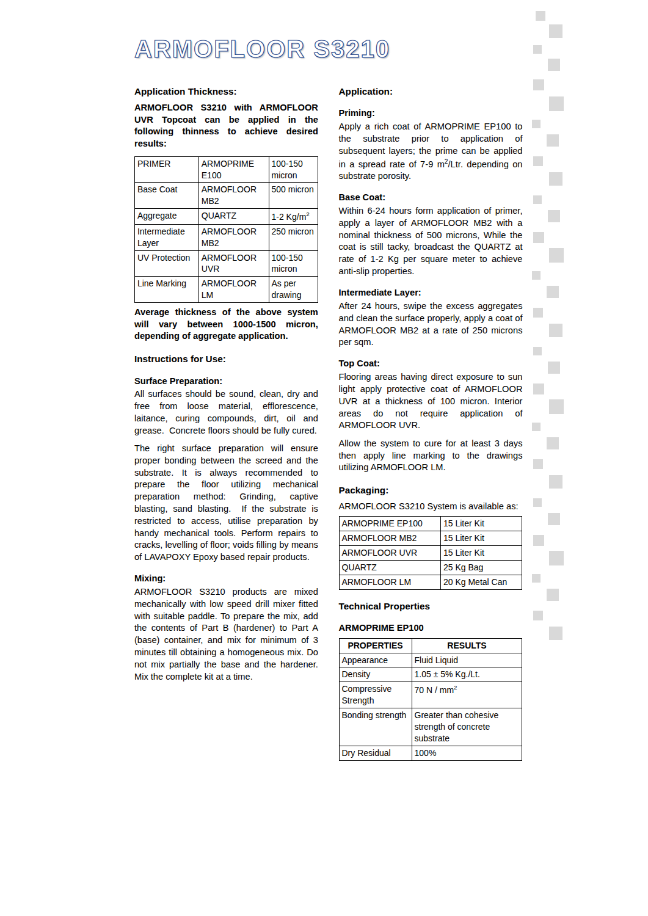ARMOFLOOR S3210
Application Thickness:
ARMOFLOOR S3210 with ARMOFLOOR UVR Topcoat can be applied in the following thinness to achieve desired results:
| PRIMER | ARMOPRIME E100 | 100-150 micron |
| Base Coat | ARMOFLOOR MB2 | 500 micron |
| Aggregate | QUARTZ | 1-2 Kg/m 2 |
| Intermediate Layer | ARMOFLOOR MB2 | 250 micron |
| UV Protection | ARMOFLOOR UVR | 100-150 micron |
| Line Marking | ARMOFLOOR LM | As per drawing |
Average thickness of the above system will vary between 1000-1500 micron, depending of aggregate application.
Instructions for Use:
Surface Preparation:
All surfaces should be sound, clean, dry and free from loose material, efflorescence, laitance, curing compounds, dirt, oil and grease. Concrete floors should be fully cured.
The right surface preparation will ensure proper bonding between the screed and the substrate. It is always recommended to prepare the floor utilizing mechanical preparation method: Grinding, captive blasting, sand blasting. If the substrate is restricted to access, utilise preparation by handy mechanical tools. Perform repairs to cracks, levelling of floor; voids filling by means of LAVAPOXY Epoxy based repair products.
Mixing:
ARMOFLOOR S3210 products are mixed mechanically with low speed drill mixer fitted with suitable paddle. To prepare the mix, add the contents of Part B (hardener) to Part A (base) container, and mix for minimum of 3 minutes till obtaining a homogeneous mix. Do not mix partially the base and the hardener. Mix the complete kit at a time.
Application:
Priming:
Apply a rich coat of ARMOPRIME EP100 to the substrate prior to application of subsequent layers; the prime can be applied in a spread rate of 7-9 m2/Ltr. depending on substrate porosity.
Base Coat:
Within 6-24 hours form application of primer, apply a layer of ARMOFLOOR MB2 with a nominal thickness of 500 microns, While the coat is still tacky, broadcast the QUARTZ at rate of 1-2 Kg per square meter to achieve anti-slip properties.
Intermediate Layer:
After 24 hours, swipe the excess aggregates and clean the surface properly, apply a coat of ARMOFLOOR MB2 at a rate of 250 microns per sqm.
Top Coat:
Flooring areas having direct exposure to sun light apply protective coat of ARMOFLOOR UVR at a thickness of 100 micron. Interior areas do not require application of ARMOFLOOR UVR.
Allow the system to cure for at least 3 days then apply line marking to the drawings utilizing ARMOFLOOR LM.
Packaging:
ARMOFLOOR S3210 System is available as:
| ARMOPRIME EP100 | 15 Liter Kit |
| ARMOFLOOR MB2 | 15 Liter Kit |
| ARMOFLOOR UVR | 15 Liter Kit |
| QUARTZ | 25 Kg Bag |
| ARMOFLOOR LM | 20 Kg Metal Can |
Technical Properties
ARMOPRIME EP100
| PROPERTIES | RESULTS |
| --- | --- |
| Appearance | Fluid Liquid |
| Density | 1.05 ± 5% Kg./Lt. |
| Compressive Strength | 70 N / mm 2 |
| Bonding strength | Greater than cohesive strength of concrete substrate |
| Dry Residual | 100% |